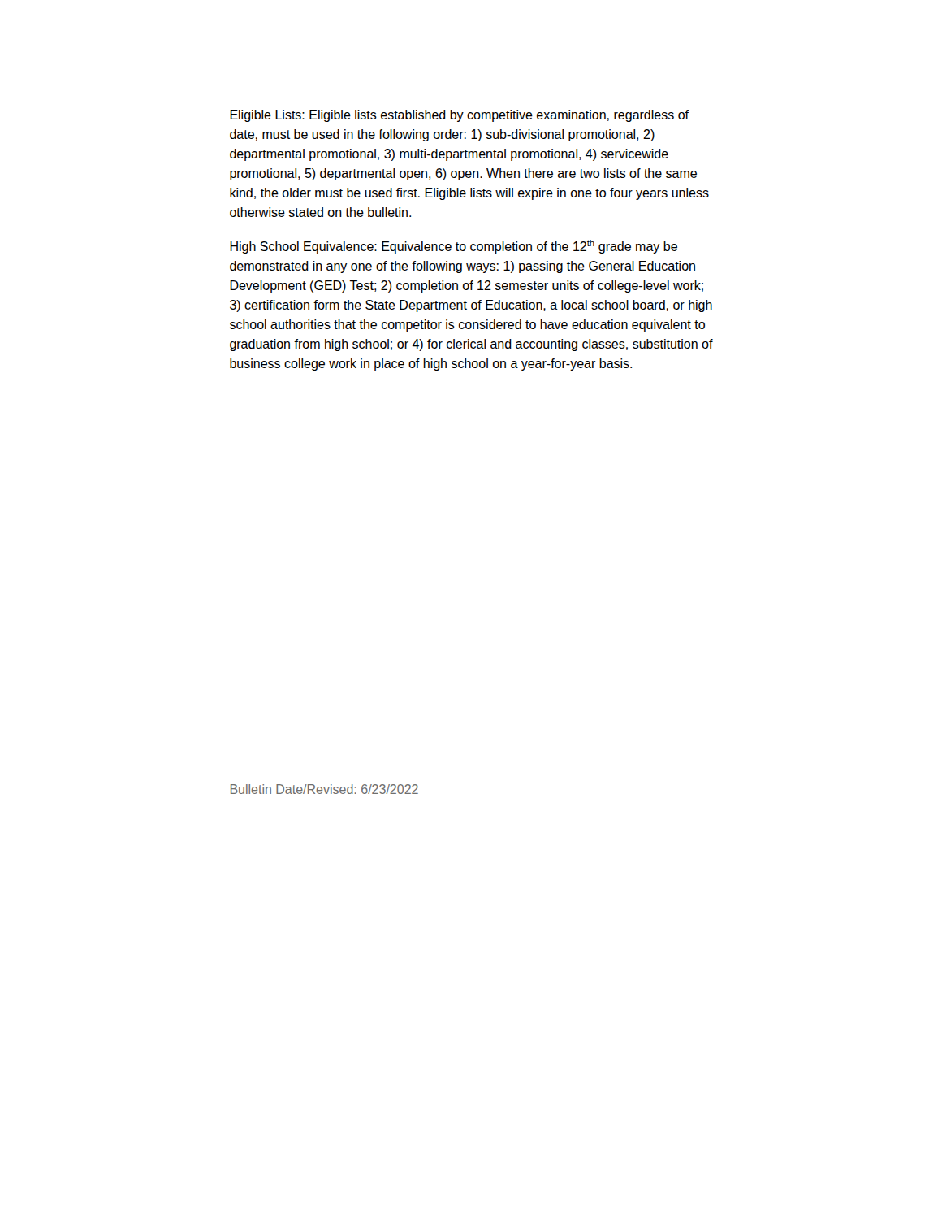Eligible Lists: Eligible lists established by competitive examination, regardless of date, must be used in the following order: 1) sub-divisional promotional, 2) departmental promotional, 3) multi-departmental promotional, 4) servicewide promotional, 5) departmental open, 6) open. When there are two lists of the same kind, the older must be used first. Eligible lists will expire in one to four years unless otherwise stated on the bulletin.
High School Equivalence: Equivalence to completion of the 12th grade may be demonstrated in any one of the following ways: 1) passing the General Education Development (GED) Test; 2) completion of 12 semester units of college-level work; 3) certification form the State Department of Education, a local school board, or high school authorities that the competitor is considered to have education equivalent to graduation from high school; or 4) for clerical and accounting classes, substitution of business college work in place of high school on a year-for-year basis.
Bulletin Date/Revised: 6/23/2022